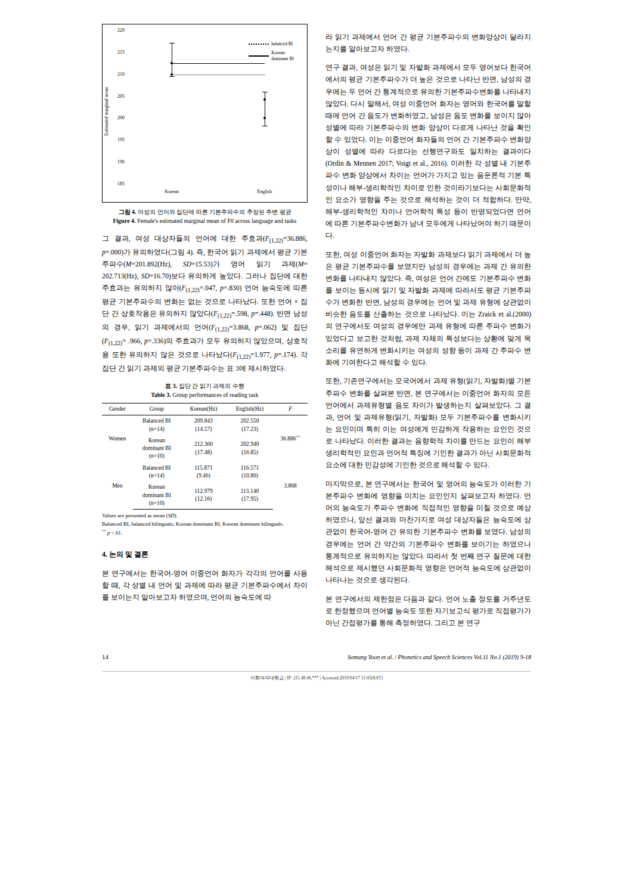Estimated marginal mean
220
215
210
205
200
195
190
185
Korean
English
balanced BI
Korean-
dominant BI
그림 4. 여성의 언어와 집단에 따른 기본주파수의 추정된 주변 평균
Figure 4. Female's estimated marginal mean of F0 across language and tasks
그 결과, 여성 대상자들의 언어에 대한 주효과(F(1,22)=36.886, p=.000)가 유의하였다(그림 4). 즉, 한국어 읽기 과제에서 평균 기본주파수(M=201.892(Hz), SD=15.53)가 영어 읽기 과제(M= 202.713(Hz), SD=16.70)보다 유의하게 높았다. 그러나 집단에 대한 주효과는 유의하지 않아(F(1,22)=.047, p=.830) 언어 능숙도에 따른 평균 기본주파수의 변화는 없는 것으로 나타났다. 또한 언어 × 집단 간 상호작용은 유의하지 않았다(F(1,22)=.598, p=.448). 반면 남성의 경우, 읽기 과제에서의 언어(F(1,22)=3.868, p=.062) 및 집단(F(1,22)= .966, p=.336)의 주효과가 모두 유의하지 않았으며, 상호작용 또한 유의하지 않은 것으로 나타났다(F(1,22)=1.977, p=.174). 각 집단 간 읽기 과제의 평균 기본주파수는 표 3에 제시하였다.
표 3. 집단 간 읽기 과제의 수행
Table 3. Group performances of reading task
| Gender | Group | Korean(Hz) | English(Hz) | F |
| --- | --- | --- | --- | --- |
| Women | Balanced BI (n=14) | 209.843 (14.57) | 202.550 (17.23) | 36.886 ** |
| Korean dominant BI (n=10) | 212.360 (17.48) | 202.940 (16.85) |
| Men | Balanced BI (n=14) | 115.871 (9.46) | 116.571 (10.80) | 3.868 |
| Korean dominant BI (n=10) | 112.979 (12.16) | 113.140 (17.95) |
Values are presented as mean (SD).
Balanced BI, balanced bilinguals; Korean dominant BI, Korean dominant bilinguals.
** p <.01.
4. 논의 및 결론
본 연구에서는 한국어-영어 이중언어 화자가 각각의 언어를 사용할 때, 각 성별 내 언어 및 과제에 따라 평균 기본주파수에서 차이를 보이는지 알아보고자 하였으며, 언어의 능숙도에 따
라 읽기 과제에서 언어 간 평균 기본주파수의 변화양상이 달라지는지를 알아보고자 하였다.
연구 결과, 여성은 읽기 및 자발화 과제에서 모두 영어보다 한국어에서의 평균 기본주파수가 더 높은 것으로 나타난 반면, 남성의 경우에는 두 언어 간 통계적으로 유의한 기본주파수변화를 나타내지 않았다. 다시 말해서, 여성 이중언어 화자는 영어와 한국어를 말할 때에 언어 간 음도가 변화하였고, 남성은 음도 변화를 보이지 않아 성별에 따라 기본주파수의 변화 양상이 다르게 나타난 것을 확인할 수 있었다. 이는 이중언어 화자들의 언어 간 기본주파수 변화양상이 성별에 따라 다르다는 선행연구와도 일치하는 결과이다(Ordin & Mennen 2017; Voigt et al., 2016). 이러한 각 성별 내 기본주파수 변화 양상에서 차이는 언어가 가지고 있는 음운론적 기본 특성이나 해부-생리학적인 차이로 인한 것이라기보다는 사회문화적인 요소가 영향을 주는 것으로 해석하는 것이 더 적합하다. 만약, 해부-생리학적인 차이나 언어학적 특성 등이 반영되었다면 언어에 따른 기본주파수변화가 남녀 모두에게 나타났어야 하기 때문이다.
또한, 여성 이중언어 화자는 자발화 과제보다 읽기 과제에서 더 높은 평균 기본주파수를 보였지만 남성의 경우에는 과제 간 유의한 변화를 나타내지 않았다. 즉, 여성은 언어 간에도 기본주파수 변화를 보이는 동시에 읽기 및 자발화 과제에 따라서도 평균 기본주파수가 변화한 반면, 남성의 경우에는 언어 및 과제 유형에 상관없이 비슷한 음도를 산출하는 것으로 나타났다. 이는 Zraick et al.(2000)의 연구에서도 여성의 경우에만 과제 유형에 따른 주파수 변화가 있었다고 보고한 것처럼, 과제 자체의 특성보다는 상황에 맞게 목소리를 유연하게 변화시키는 여성의 성향 등이 과제 간 주파수 변화에 기여한다고 해석할 수 있다.
또한, 기존연구에서는 모국어에서 과제 유형(읽기, 자발화)별 기본주파수 변화를 살펴본 반면, 본 연구에서는 이중언어 화자의 모든 언어에서 과제유형별 음도 차이가 발생하는지 살펴보았다. 그 결과, 언어 및 과제유형(읽기, 자발화) 모두 기본주파수를 변화시키는 요인이며 특히 이는 여성에게 민감하게 작용하는 요인인 것으로 나타났다. 이러한 결과는 음향학적 차이를 만드는 요인이 해부생리학적인 요인과 언어적 특징에 기인한 결과가 아닌 사회문화적 요소에 대한 민감성에 기인한 것으로 해석할 수 있다.
마지막으로, 본 연구에서는 한국어 및 영어의 능숙도가 이러한 기본주파수 변화에 영향을 미치는 요인인지 살펴보고자 하였다. 언어의 능숙도가 주파수 변화에 직접적인 영향을 미칠 것으로 예상하였으나, 앞선 결과와 마찬가지로 여성 대상자들은 능숙도에 상관없이 한국어-영어 간 유의한 기본주파수 변화를 보였다. 남성의 경우에는 언어 간 약간의 기본주파수 변화를 보이기는 하였으나 통계적으로 유의하지는 않았다. 따라서 첫 번째 연구 질문에 대한 해석으로 제시했던 사회문화적 영향은 언어적 능숙도에 상관없이 나타나는 것으로 생각된다.
본 연구에서의 제한점은 다음과 같다. 언어 노출 정도를 거주년도로 한정했으며 언어별 능숙도 또한 자기보고식 평가로 직접평가가 아닌 간접평가를 통해 측정하였다. 그리고 본 연구
14
Somang Yoon et al. / Phonetics and Speech Sciences Vol.11 No.1 (2019) 9-18
이화여자대학교 | IP: 211.48.46.*** | Accessed 2019/04/17 11:05(KST)